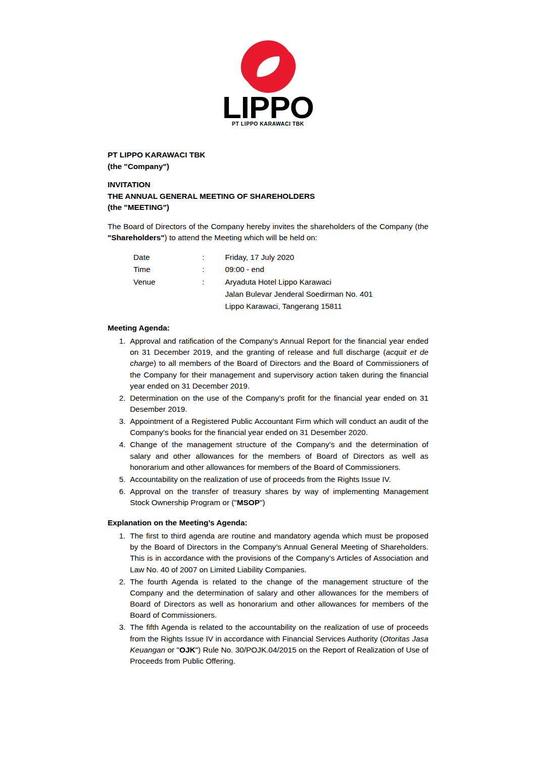LIPPO
PT LIPPO KARAWACI TBK
PT LIPPO KARAWACI TBK
(the "Company")
INVITATION
THE ANNUAL GENERAL MEETING OF SHAREHOLDERS
(the "MEETING")
The Board of Directors of the Company hereby invites the shareholders of the Company (the "Shareholders") to attend the Meeting which will be held on:
| Date | : | Friday, 17 July 2020 |
| Time | : | 09:00 - end |
| Venue | : | Aryaduta Hotel Lippo Karawaci |
| | | Jalan Bulevar Jenderal Soedirman No. 401 |
| | | Lippo Karawaci, Tangerang 15811 |
Meeting Agenda:
Approval and ratification of the Company’s Annual Report for the financial year ended on 31 December 2019, and the granting of release and full discharge (acquit et de charge) to all members of the Board of Directors and the Board of Commissioners of the Company for their management and supervisory action taken during the financial year ended on 31 December 2019.
Determination on the use of the Company’s profit for the financial year ended on 31 Desember 2019.
Appointment of a Registered Public Accountant Firm which will conduct an audit of the Company’s books for the financial year ended on 31 Desember 2020.
Change of the management structure of the Company's and the determination of salary and other allowances for the members of Board of Directors as well as honorarium and other allowances for members of the Board of Commissioners.
Accountability on the realization of use of proceeds from the Rights Issue IV.
Approval on the transfer of treasury shares by way of implementing Management Stock Ownership Program or ("MSOP")
Explanation on the Meeting’s Agenda:
The first to third agenda are routine and mandatory agenda which must be proposed by the Board of Directors in the Company’s Annual General Meeting of Shareholders. This is in accordance with the provisions of the Company’s Articles of Association and Law No. 40 of 2007 on Limited Liability Companies.
The fourth Agenda is related to the change of the management structure of the Company and the determination of salary and other allowances for the members of Board of Directors as well as honorarium and other allowances for members of the Board of Commissioners.
The fifth Agenda is related to the accountability on the realization of use of proceeds from the Rights Issue IV in accordance with Financial Services Authority (Otoritas Jasa Keuangan or "OJK") Rule No. 30/POJK.04/2015 on the Report of Realization of Use of Proceeds from Public Offering.